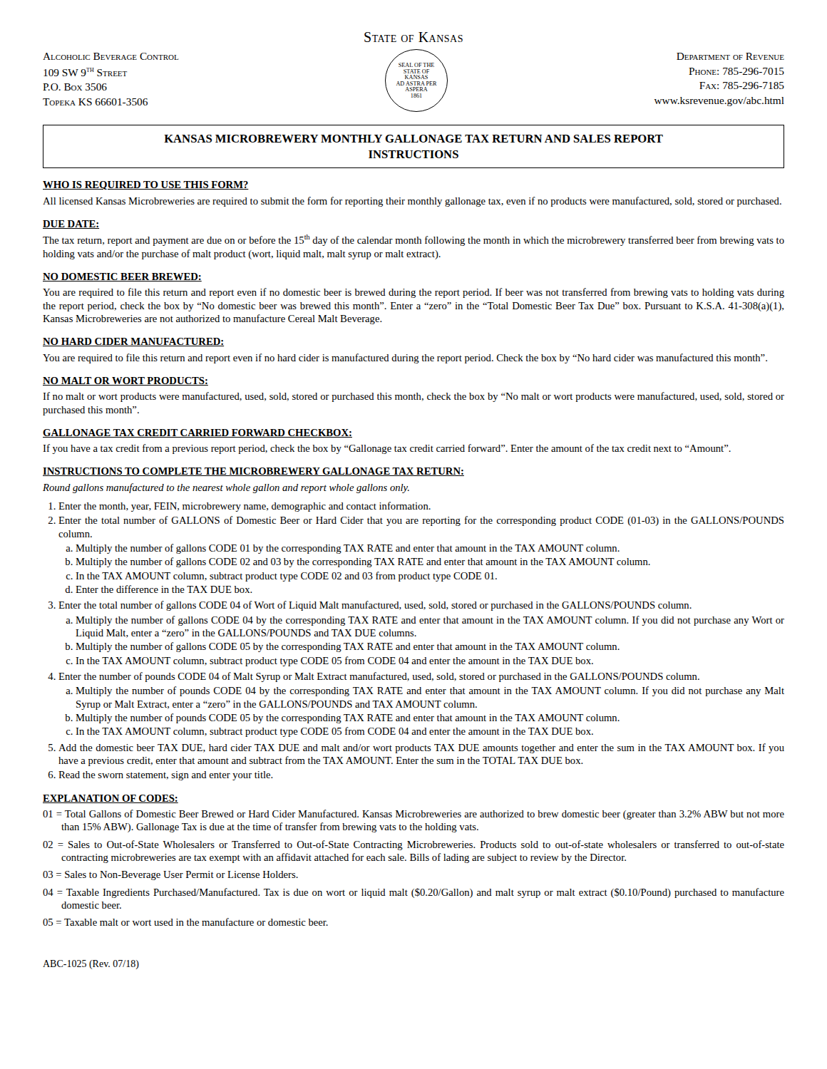State of Kansas
Alcoholic Beverage Control
109 SW 9th Street
P.O. Box 3506
Topeka KS 66601-3506
SEAL OF THE
STATE OF
KANSAS
AD ASTRA PER ASPERA
1861
Department of Revenue
Phone: 785-296-7015
Fax: 785-296-7185
www.ksrevenue.gov/abc.html
KANSAS MICROBREWERY MONTHLY GALLONAGE TAX RETURN AND SALES REPORT
INSTRUCTIONS
WHO IS REQUIRED TO USE THIS FORM?
All licensed Kansas Microbreweries are required to submit the form for reporting their monthly gallonage tax, even if no products were manufactured, sold, stored or purchased.
DUE DATE:
The tax return, report and payment are due on or before the 15th day of the calendar month following the month in which the microbrewery transferred beer from brewing vats to holding vats and/or the purchase of malt product (wort, liquid malt, malt syrup or malt extract).
NO DOMESTIC BEER BREWED:
You are required to file this return and report even if no domestic beer is brewed during the report period. If beer was not transferred from brewing vats to holding vats during the report period, check the box by “No domestic beer was brewed this month”. Enter a “zero” in the “Total Domestic Beer Tax Due” box. Pursuant to K.S.A. 41-308(a)(1), Kansas Microbreweries are not authorized to manufacture Cereal Malt Beverage.
NO HARD CIDER MANUFACTURED:
You are required to file this return and report even if no hard cider is manufactured during the report period. Check the box by “No hard cider was manufactured this month”.
NO MALT OR WORT PRODUCTS:
If no malt or wort products were manufactured, used, sold, stored or purchased this month, check the box by “No malt or wort products were manufactured, used, sold, stored or purchased this month”.
GALLONAGE TAX CREDIT CARRIED FORWARD CHECKBOX:
If you have a tax credit from a previous report period, check the box by “Gallonage tax credit carried forward”. Enter the amount of the tax credit next to “Amount”.
INSTRUCTIONS TO COMPLETE THE MICROBREWERY GALLONAGE TAX RETURN:
Round gallons manufactured to the nearest whole gallon and report whole gallons only.
Enter the month, year, FEIN, microbrewery name, demographic and contact information.
Enter the total number of GALLONS of Domestic Beer or Hard Cider that you are reporting for the corresponding product CODE (01-03) in the GALLONS/POUNDS column.
Multiply the number of gallons CODE 01 by the corresponding TAX RATE and enter that amount in the TAX AMOUNT column.
Multiply the number of gallons CODE 02 and 03 by the corresponding TAX RATE and enter that amount in the TAX AMOUNT column.
In the TAX AMOUNT column, subtract product type CODE 02 and 03 from product type CODE 01.
Enter the difference in the TAX DUE box.
Enter the total number of gallons CODE 04 of Wort of Liquid Malt manufactured, used, sold, stored or purchased in the GALLONS/POUNDS column.
Multiply the number of gallons CODE 04 by the corresponding TAX RATE and enter that amount in the TAX AMOUNT column. If you did not purchase any Wort or Liquid Malt, enter a “zero” in the GALLONS/POUNDS and TAX DUE columns.
Multiply the number of gallons CODE 05 by the corresponding TAX RATE and enter that amount in the TAX AMOUNT column.
In the TAX AMOUNT column, subtract product type CODE 05 from CODE 04 and enter the amount in the TAX DUE box.
Enter the number of pounds CODE 04 of Malt Syrup or Malt Extract manufactured, used, sold, stored or purchased in the GALLONS/POUNDS column.
Multiply the number of pounds CODE 04 by the corresponding TAX RATE and enter that amount in the TAX AMOUNT column. If you did not purchase any Malt Syrup or Malt Extract, enter a “zero” in the GALLONS/POUNDS and TAX AMOUNT column.
Multiply the number of pounds CODE 05 by the corresponding TAX RATE and enter that amount in the TAX AMOUNT column.
In the TAX AMOUNT column, subtract product type CODE 05 from CODE 04 and enter the amount in the TAX DUE box.
Add the domestic beer TAX DUE, hard cider TAX DUE and malt and/or wort products TAX DUE amounts together and enter the sum in the TAX AMOUNT box. If you have a previous credit, enter that amount and subtract from the TAX AMOUNT. Enter the sum in the TOTAL TAX DUE box.
Read the sworn statement, sign and enter your title.
EXPLANATION OF CODES:
01 = Total Gallons of Domestic Beer Brewed or Hard Cider Manufactured. Kansas Microbreweries are authorized to brew domestic beer (greater than 3.2% ABW but not more than 15% ABW). Gallonage Tax is due at the time of transfer from brewing vats to the holding vats.
02 = Sales to Out-of-State Wholesalers or Transferred to Out-of-State Contracting Microbreweries. Products sold to out-of-state wholesalers or transferred to out-of-state contracting microbreweries are tax exempt with an affidavit attached for each sale. Bills of lading are subject to review by the Director.
03 = Sales to Non-Beverage User Permit or License Holders.
04 = Taxable Ingredients Purchased/Manufactured. Tax is due on wort or liquid malt ($0.20/Gallon) and malt syrup or malt extract ($0.10/Pound) purchased to manufacture domestic beer.
05 = Taxable malt or wort used in the manufacture or domestic beer.
ABC-1025 (Rev. 07/18)